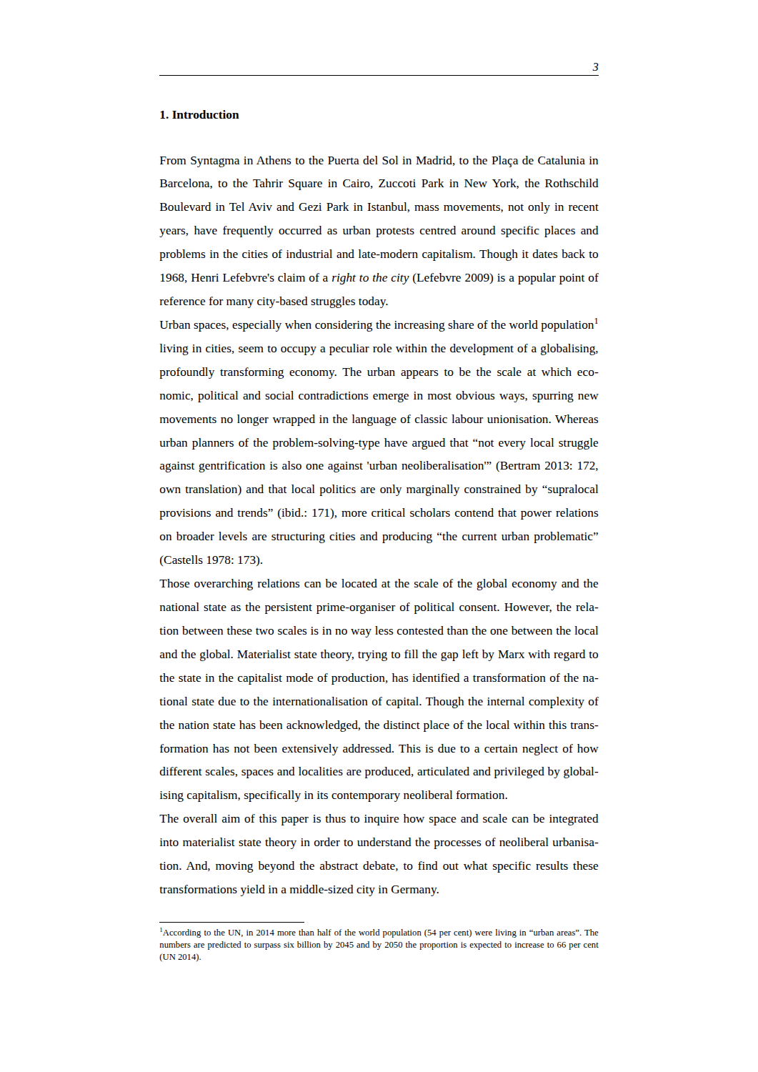3
1. Introduction
From Syntagma in Athens to the Puerta del Sol in Madrid, to the Plaça de Catalunia in Barcelona, to the Tahrir Square in Cairo, Zuccoti Park in New York, the Rothschild Boulevard in Tel Aviv and Gezi Park in Istanbul, mass movements, not only in recent years, have frequently occurred as urban protests centred around specific places and problems in the cities of industrial and late-modern capitalism. Though it dates back to 1968, Henri Lefebvre's claim of a right to the city (Lefebvre 2009) is a popular point of reference for many city-based struggles today.
Urban spaces, especially when considering the increasing share of the world population1 living in cities, seem to occupy a peculiar role within the development of a globalising, profoundly transforming economy. The urban appears to be the scale at which economic, political and social contradictions emerge in most obvious ways, spurring new movements no longer wrapped in the language of classic labour unionisation. Whereas urban planners of the problem-solving-type have argued that “not every local struggle against gentrification is also one against 'urban neoliberalisation'” (Bertram 2013: 172, own translation) and that local politics are only marginally constrained by “supralocal provisions and trends” (ibid.: 171), more critical scholars contend that power relations on broader levels are structuring cities and producing “the current urban problematic” (Castells 1978: 173).
Those overarching relations can be located at the scale of the global economy and the national state as the persistent prime-organiser of political consent. However, the relation between these two scales is in no way less contested than the one between the local and the global. Materialist state theory, trying to fill the gap left by Marx with regard to the state in the capitalist mode of production, has identified a transformation of the national state due to the internationalisation of capital. Though the internal complexity of the nation state has been acknowledged, the distinct place of the local within this transformation has not been extensively addressed. This is due to a certain neglect of how different scales, spaces and localities are produced, articulated and privileged by globalising capitalism, specifically in its contemporary neoliberal formation.
The overall aim of this paper is thus to inquire how space and scale can be integrated into materialist state theory in order to understand the processes of neoliberal urbanisation. And, moving beyond the abstract debate, to find out what specific results these transformations yield in a middle-sized city in Germany.
1According to the UN, in 2014 more than half of the world population (54 per cent) were living in “urban areas”. The numbers are predicted to surpass six billion by 2045 and by 2050 the proportion is expected to increase to 66 per cent (UN 2014).